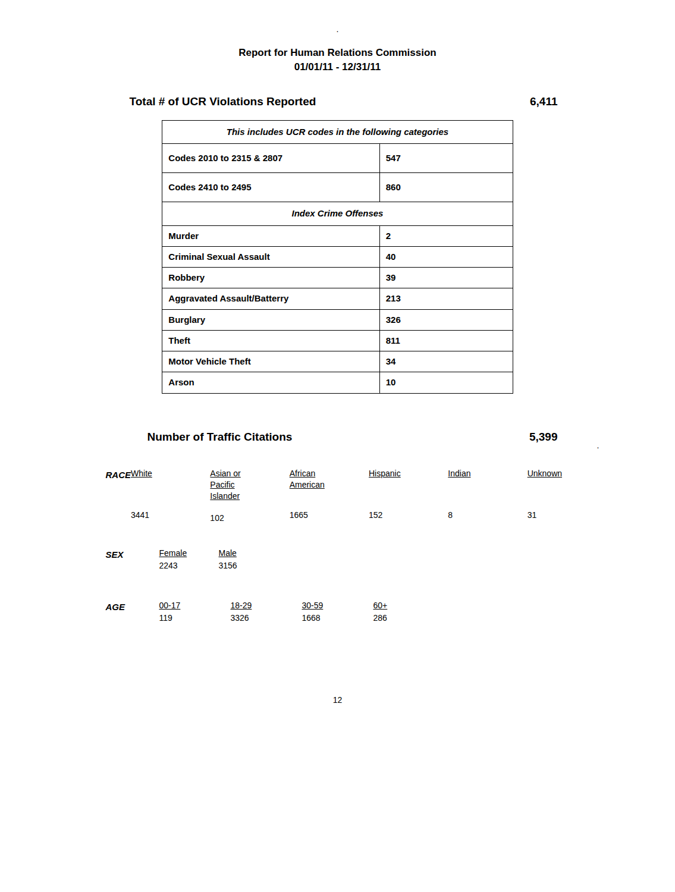.
Report for Human Relations Commission 01/01/11 - 12/31/11
Total # of UCR Violations Reported 6,411
| This includes UCR codes in the following categories |
| Codes 2010 to 2315 & 2807 | 547 |
| Codes 2410 to 2495 | 860 |
| Index Crime Offenses |
| Murder | 2 |
| Criminal Sexual Assault | 40 |
| Robbery | 39 |
| Aggravated Assault/Batterry | 213 |
| Burglary | 326 |
| Theft | 811 |
| Motor Vehicle Theft | 34 |
| Arson | 10 |
Number of Traffic Citations 5,399
RACE
White
3441
Asian or
Pacific
Islander
102
African
American
1665
Hispanic
152
Indian
8
Unknown
31
SEX
Female
2243
Male
3156
AGE
00-17
119
18-29
3326
30-59
1668
60+
286
.
12